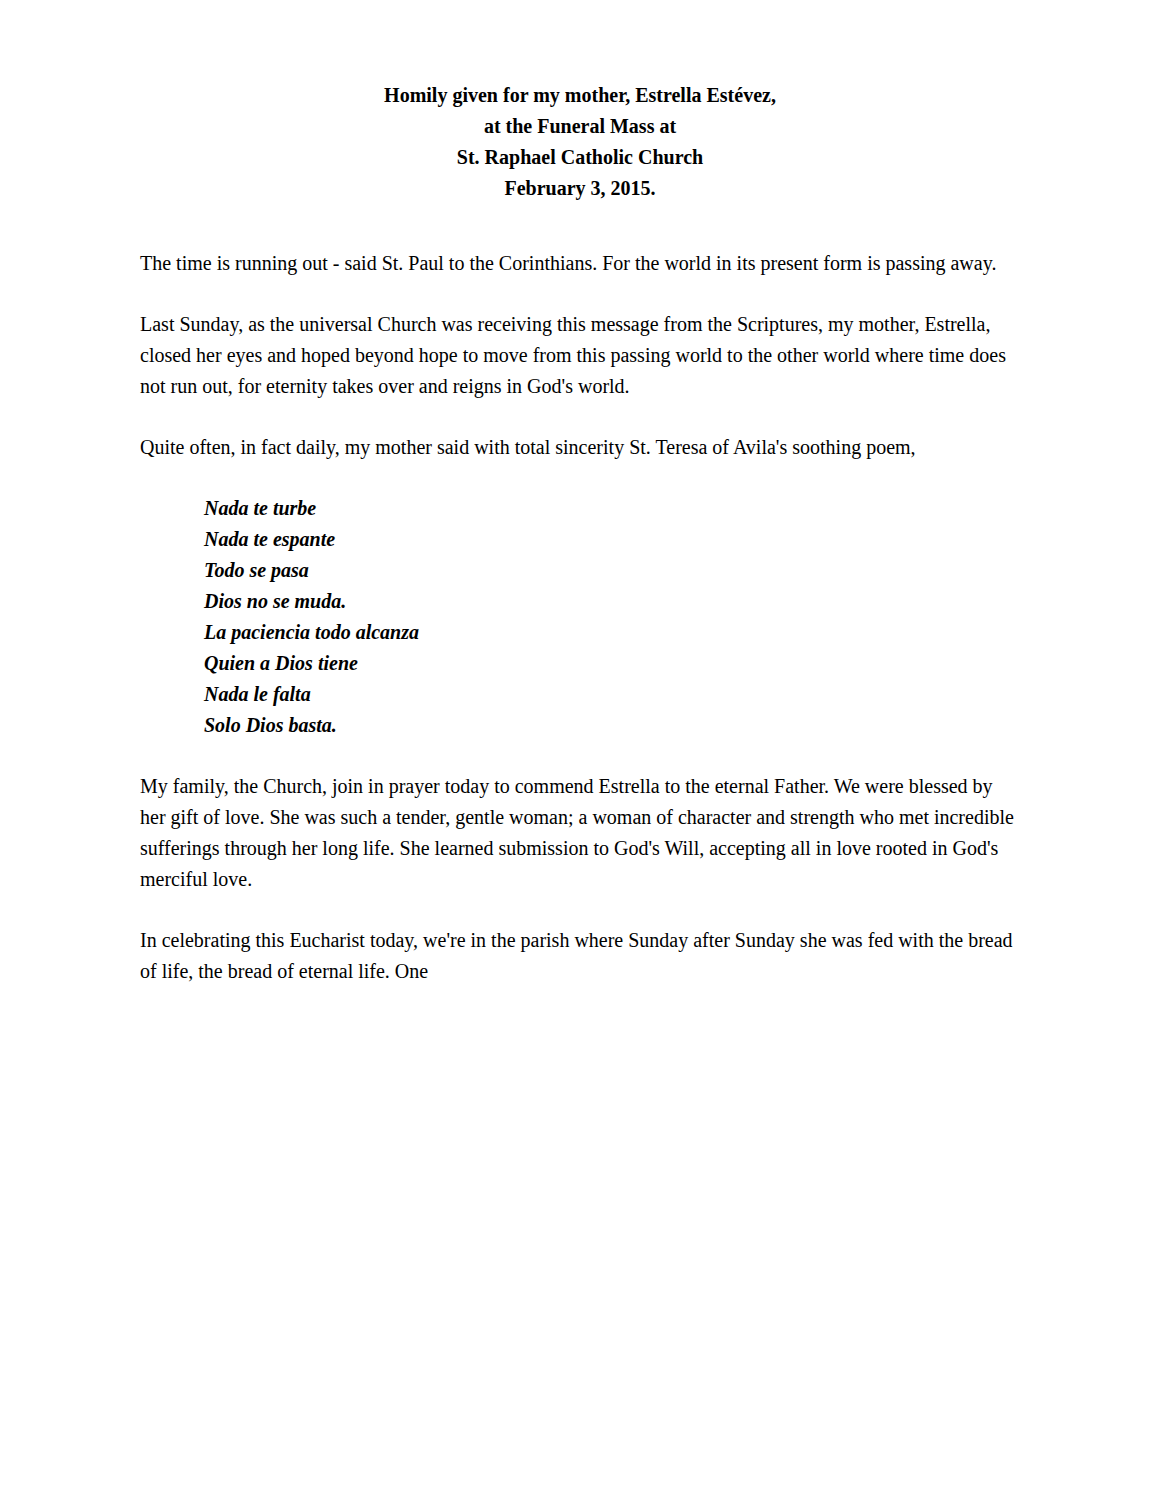Homily given for my mother, Estrella Estévez,
at the Funeral Mass at
St. Raphael Catholic Church
February 3, 2015.
The time is running out - said St. Paul to the Corinthians. For the world in its present form is passing away.
Last Sunday, as the universal Church was receiving this message from the Scriptures, my mother, Estrella, closed her eyes and hoped beyond hope to move from this passing world to the other world where time does not run out, for eternity takes over and reigns in God's world.
Quite often, in fact daily, my mother said with total sincerity St. Teresa of Avila's soothing poem,
Nada te turbe
Nada te espante
Todo se pasa
Dios no se muda.
La paciencia todo alcanza
Quien a Dios tiene
Nada le falta
Solo Dios basta.
My family, the Church, join in prayer today to commend Estrella to the eternal Father. We were blessed by her gift of love. She was such a tender, gentle woman; a woman of character and strength who met incredible sufferings through her long life. She learned submission to God's Will, accepting all in love rooted in God's merciful love.
In celebrating this Eucharist today, we're in the parish where Sunday after Sunday she was fed with the bread of life, the bread of eternal life. One